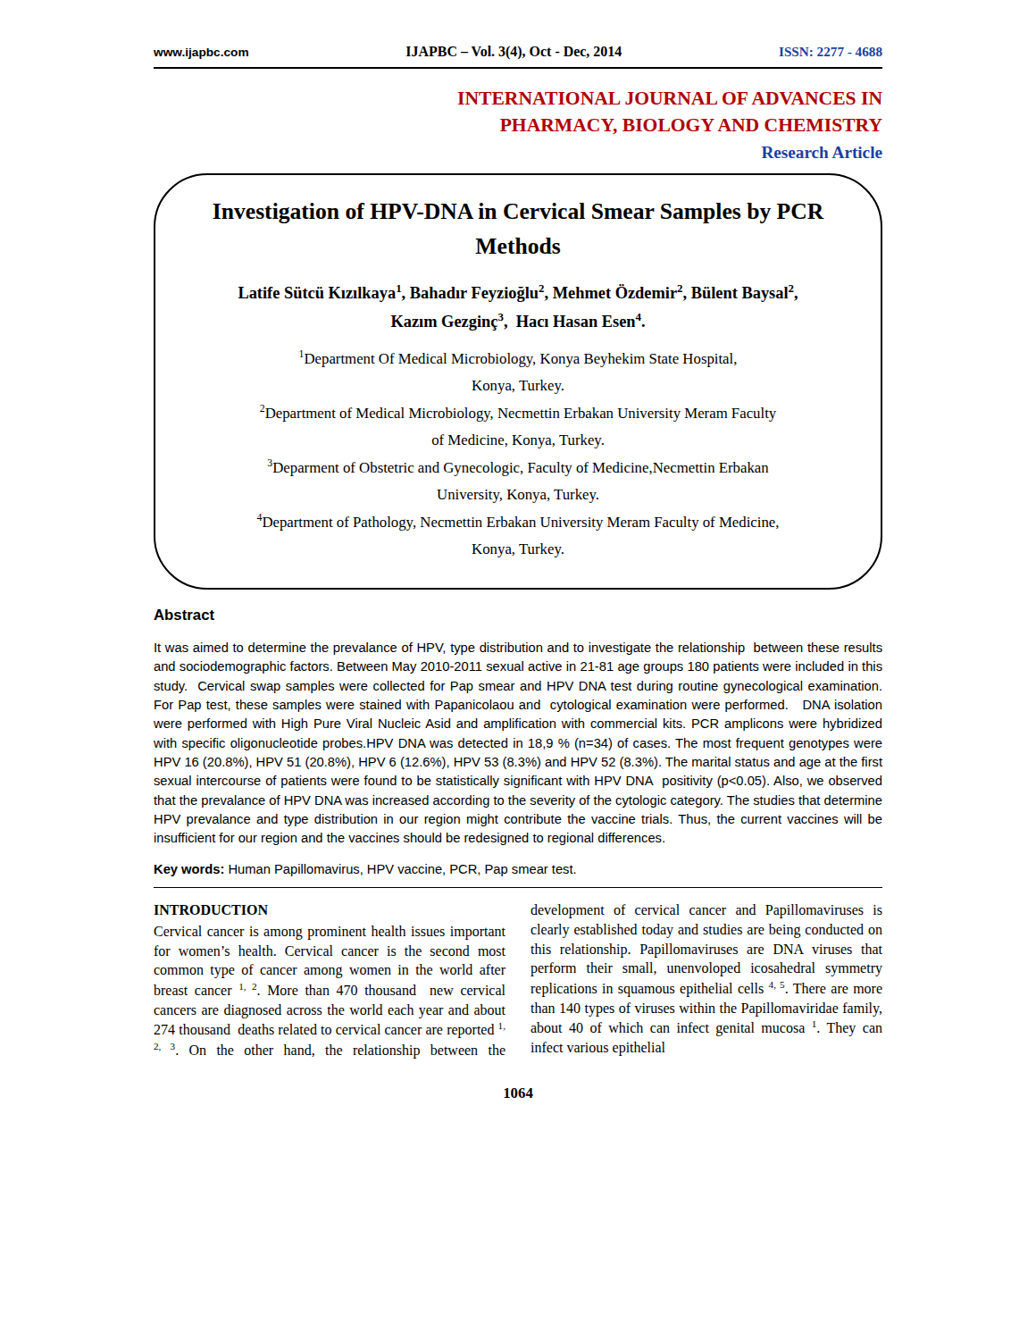www.ijapbc.com IJAPBC – Vol. 3(4), Oct - Dec, 2014 ISSN: 2277 - 4688
INTERNATIONAL JOURNAL OF ADVANCES IN
PHARMACY, BIOLOGY AND CHEMISTRY
Research Article
Investigation of HPV-DNA in Cervical Smear Samples by PCR Methods
Latife Sütcü Kızılkaya1, Bahadır Feyzioğlu2, Mehmet Özdemir2, Bülent Baysal2,
Kazım Gezginç3, Hacı Hasan Esen4.
1Department Of Medical Microbiology, Konya Beyhekim State Hospital,
Konya, Turkey.
2Department of Medical Microbiology, Necmettin Erbakan University Meram Faculty
of Medicine, Konya, Turkey.
3Deparment of Obstetric and Gynecologic, Faculty of Medicine,Necmettin Erbakan
University, Konya, Turkey.
4Department of Pathology, Necmettin Erbakan University Meram Faculty of Medicine,
Konya, Turkey.
Abstract
It was aimed to determine the prevalance of HPV, type distribution and to investigate the relationship between these results and sociodemographic factors. Between May 2010-2011 sexual active in 21-81 age groups 180 patients were included in this study. Cervical swap samples were collected for Pap smear and HPV DNA test during routine gynecological examination. For Pap test, these samples were stained with Papanicolaou and cytological examination were performed. DNA isolation were performed with High Pure Viral Nucleic Asid and amplification with commercial kits. PCR amplicons were hybridized with specific oligonucleotide probes.HPV DNA was detected in 18,9 % (n=34) of cases. The most frequent genotypes were HPV 16 (20.8%), HPV 51 (20.8%), HPV 6 (12.6%), HPV 53 (8.3%) and HPV 52 (8.3%). The marital status and age at the first sexual intercourse of patients were found to be statistically significant with HPV DNA positivity (p<0.05). Also, we observed that the prevalance of HPV DNA was increased according to the severity of the cytologic category. The studies that determine HPV prevalance and type distribution in our region might contribute the vaccine trials. Thus, the current vaccines will be insufficient for our region and the vaccines should be redesigned to regional differences.
Key words: Human Papillomavirus, HPV vaccine, PCR, Pap smear test.
INTRODUCTION
Cervical cancer is among prominent health issues important for women’s health. Cervical cancer is the second most common type of cancer among women in the world after breast cancer 1, 2. More than 470 thousand new cervical cancers are diagnosed across the world each year and about 274 thousand deaths related to cervical cancer are reported 1, 2, 3. On the other hand, the relationship between the development of cervical cancer and Papillomaviruses is clearly established today and studies are being conducted on this relationship. Papillomaviruses are DNA viruses that perform their small, unenvoloped icosahedral symmetry replications in squamous epithelial cells 4, 5. There are more than 140 types of viruses within the Papillomaviridae family, about 40 of which can infect genital mucosa 1. They can infect various epithelial
1064